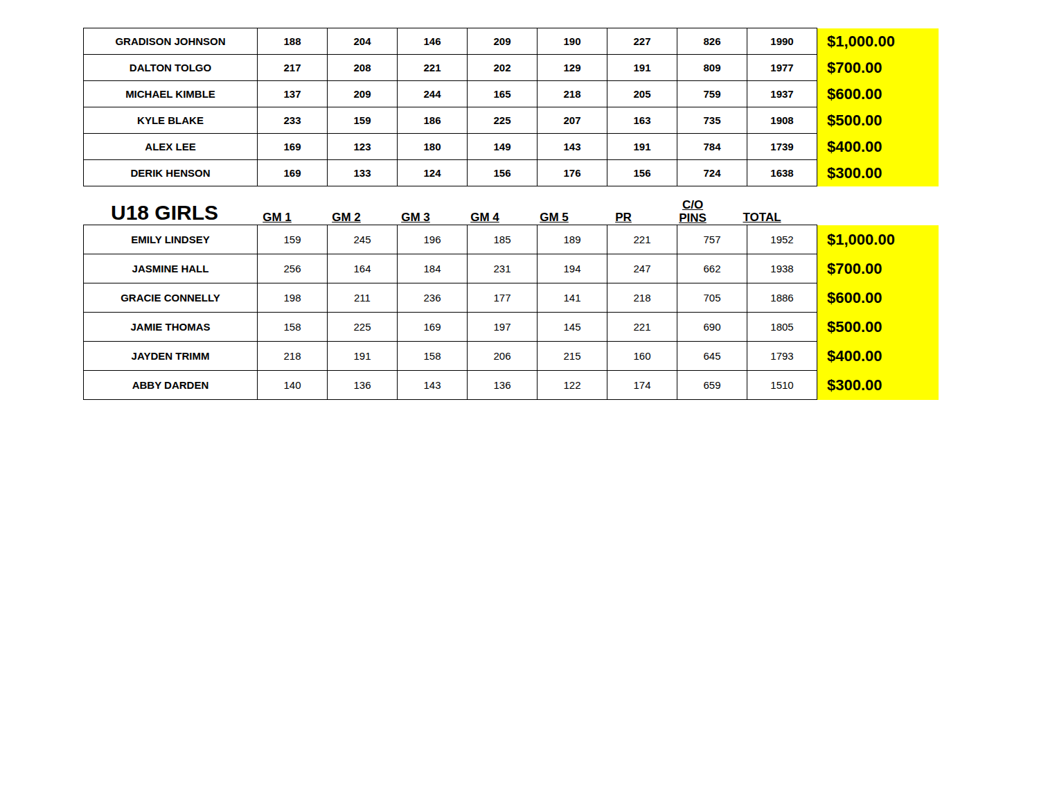| GRADISON JOHNSON | 188 | 204 | 146 | 209 | 190 | 227 | 826 | 1990 | $1,000.00 |
| DALTON TOLGO | 217 | 208 | 221 | 202 | 129 | 191 | 809 | 1977 | $700.00 |
| MICHAEL KIMBLE | 137 | 209 | 244 | 165 | 218 | 205 | 759 | 1937 | $600.00 |
| KYLE BLAKE | 233 | 159 | 186 | 225 | 207 | 163 | 735 | 1908 | $500.00 |
| ALEX LEE | 169 | 123 | 180 | 149 | 143 | 191 | 784 | 1739 | $400.00 |
| DERIK HENSON | 169 | 133 | 124 | 156 | 176 | 156 | 724 | 1638 | $300.00 |
U18 GIRLS
GM 1
GM 2
GM 3
GM 4
GM 5
PR
C/O PINS
TOTAL
| EMILY LINDSEY | 159 | 245 | 196 | 185 | 189 | 221 | 757 | 1952 | $1,000.00 |
| JASMINE HALL | 256 | 164 | 184 | 231 | 194 | 247 | 662 | 1938 | $700.00 |
| GRACIE CONNELLY | 198 | 211 | 236 | 177 | 141 | 218 | 705 | 1886 | $600.00 |
| JAMIE THOMAS | 158 | 225 | 169 | 197 | 145 | 221 | 690 | 1805 | $500.00 |
| JAYDEN TRIMM | 218 | 191 | 158 | 206 | 215 | 160 | 645 | 1793 | $400.00 |
| ABBY DARDEN | 140 | 136 | 143 | 136 | 122 | 174 | 659 | 1510 | $300.00 |